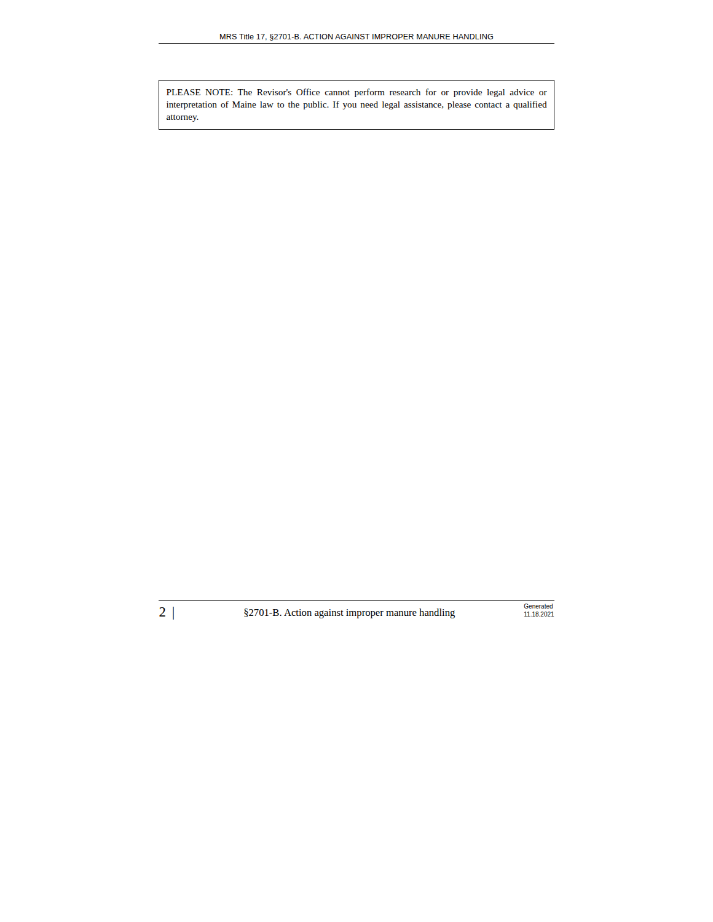MRS Title 17, §2701-B. ACTION AGAINST IMPROPER MANURE HANDLING
PLEASE NOTE: The Revisor's Office cannot perform research for or provide legal advice or interpretation of Maine law to the public. If you need legal assistance, please contact a qualified attorney.
2|
§2701-B. Action against improper manure handling
Generated11.18.2021